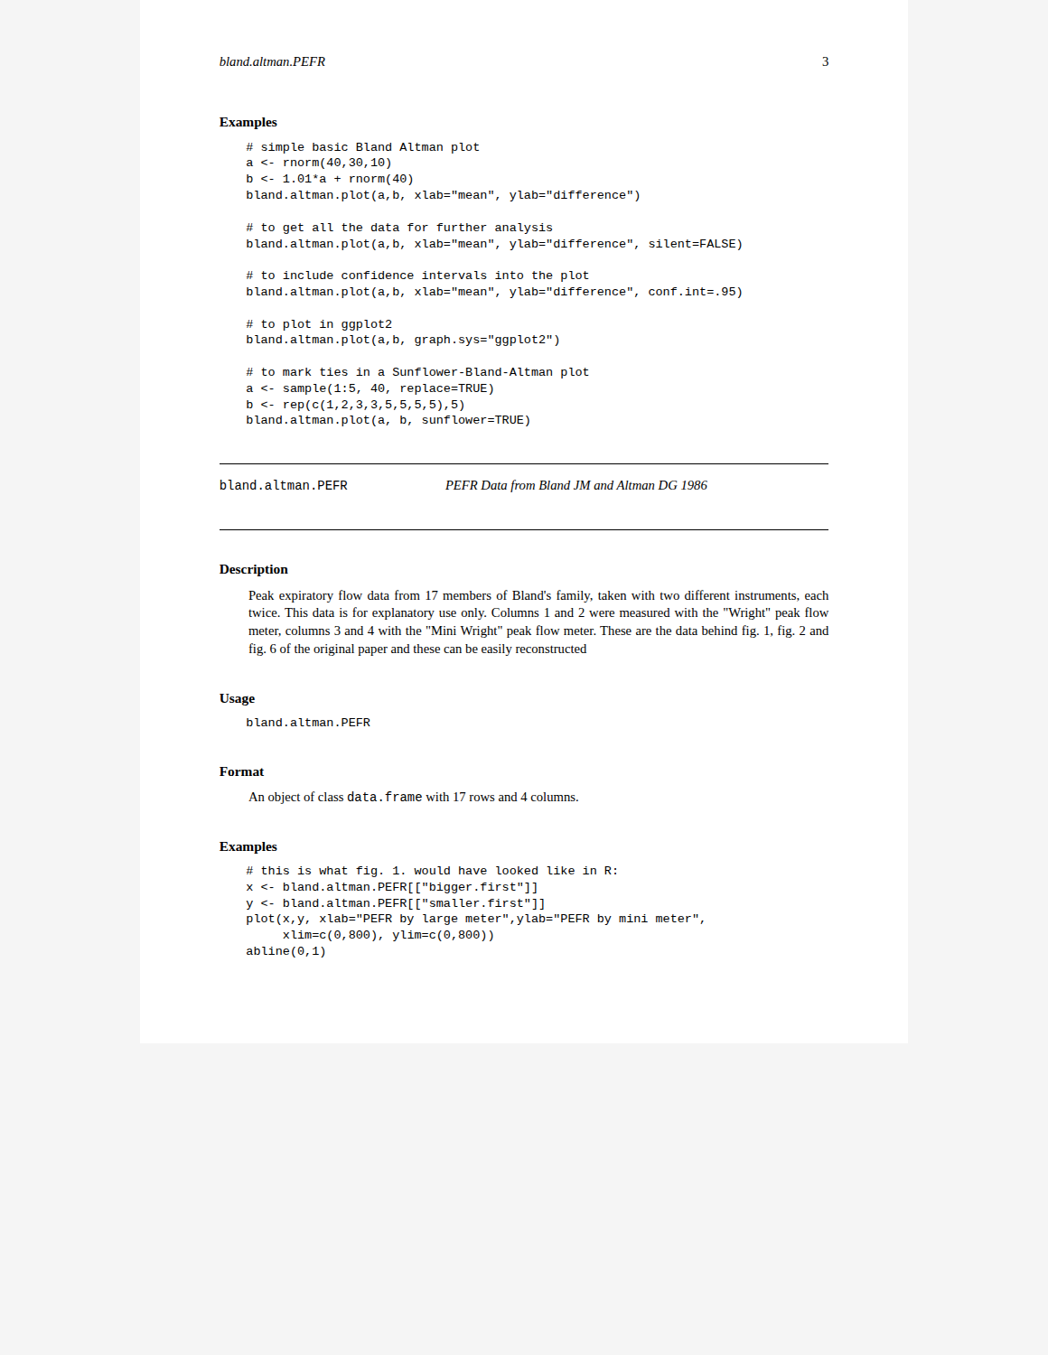bland.altman.PEFR 3
Examples
# simple basic Bland Altman plot
a <- rnorm(40,30,10)
b <- 1.01*a + rnorm(40)
bland.altman.plot(a,b, xlab="mean", ylab="difference")

# to get all the data for further analysis
bland.altman.plot(a,b, xlab="mean", ylab="difference", silent=FALSE)

# to include confidence intervals into the plot
bland.altman.plot(a,b, xlab="mean", ylab="difference", conf.int=.95)

# to plot in ggplot2
bland.altman.plot(a,b, graph.sys="ggplot2")

# to mark ties in a Sunflower-Bland-Altman plot
a <- sample(1:5, 40, replace=TRUE)
b <- rep(c(1,2,3,3,5,5,5,5),5)
bland.altman.plot(a, b, sunflower=TRUE)
bland.altman.PEFR PEFR Data from Bland JM and Altman DG 1986
Description
Peak expiratory flow data from 17 members of Bland's family, taken with two different instruments, each twice. This data is for explanatory use only. Columns 1 and 2 were measured with the "Wright" peak flow meter, columns 3 and 4 with the "Mini Wright" peak flow meter. These are the data behind fig. 1, fig. 2 and fig. 6 of the original paper and these can be easily reconstructed
Usage
bland.altman.PEFR
Format
An object of class data.frame with 17 rows and 4 columns.
Examples
# this is what fig. 1. would have looked like in R:
x <- bland.altman.PEFR[["bigger.first"]]
y <- bland.altman.PEFR[["smaller.first"]]
plot(x,y, xlab="PEFR by large meter",ylab="PEFR by mini meter",
     xlim=c(0,800), ylim=c(0,800))
abline(0,1)